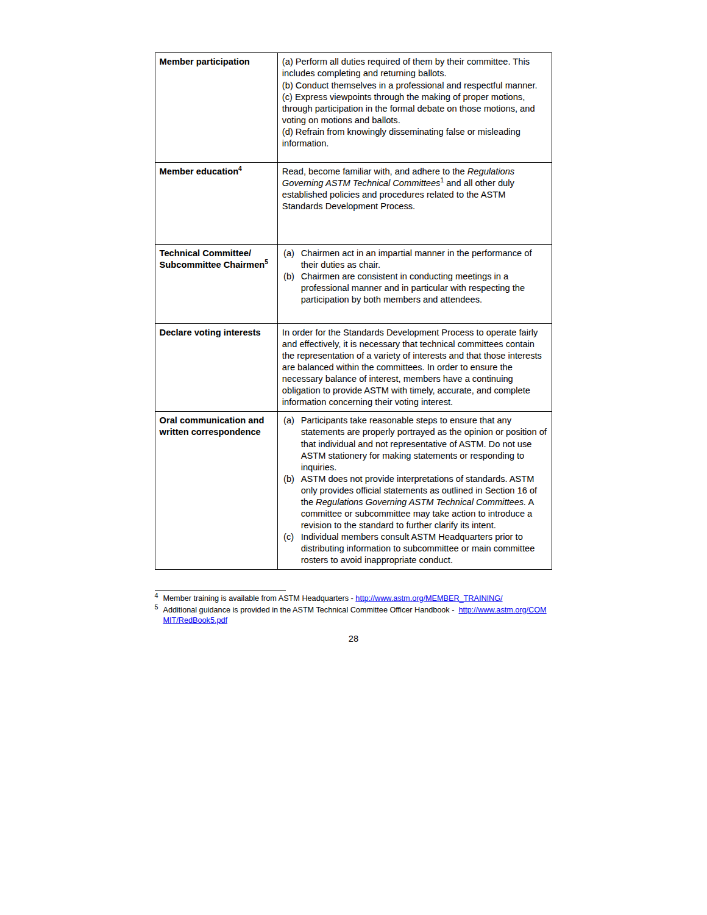| Member participation | (a) Perform all duties required of them by their committee. This includes completing and returning ballots. (b) Conduct themselves in a professional and respectful manner. (c) Express viewpoints through the making of proper motions, through participation in the formal debate on those motions, and voting on motions and ballots. (d) Refrain from knowingly disseminating false or misleading information. |
| Member education 4 | Read, become familiar with, and adhere to the Regulations Governing ASTM Technical Committees 1 and all other duly established policies and procedures related to the ASTM Standards Development Process. |
| Technical Committee/ Subcommittee Chairmen 5 | (a) Chairmen act in an impartial manner in the performance of their duties as chair. (b) Chairmen are consistent in conducting meetings in a professional manner and in particular with respecting the participation by both members and attendees. |
| Declare voting interests | In order for the Standards Development Process to operate fairly and effectively, it is necessary that technical committees contain the representation of a variety of interests and that those interests are balanced within the committees. In order to ensure the necessary balance of interest, members have a continuing obligation to provide ASTM with timely, accurate, and complete information concerning their voting interest. |
| Oral communication and written correspondence | (a) Participants take reasonable steps to ensure that any statements are properly portrayed as the opinion or position of that individual and not representative of ASTM. Do not use ASTM stationery for making statements or responding to inquiries. (b) ASTM does not provide interpretations of standards. ASTM only provides official statements as outlined in Section 16 of the Regulations Governing ASTM Technical Committees. A committee or subcommittee may take action to introduce a revision to the standard to further clarify its intent. (c) Individual members consult ASTM Headquarters prior to distributing information to subcommittee or main committee rosters to avoid inappropriate conduct. |
4
Member training is available from ASTM Headquarters - http://www.astm.org/MEMBER_TRAINING/
5
Additional guidance is provided in the ASTM Technical Committee Officer Handbook - http://www.astm.org/COMMIT/RedBook5.pdf
28